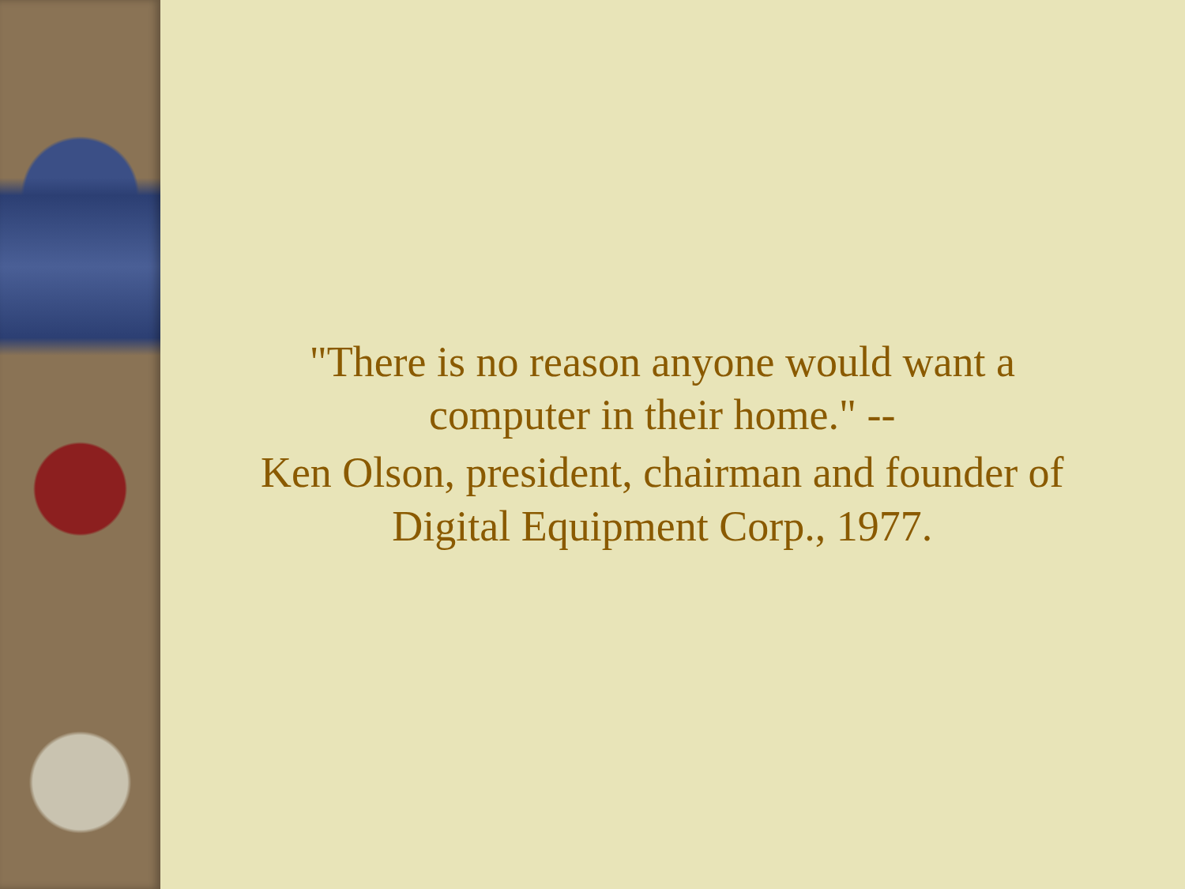"There is no reason anyone would want a computer in their home." --
Ken Olson, president, chairman and founder of Digital Equipment Corp., 1977.